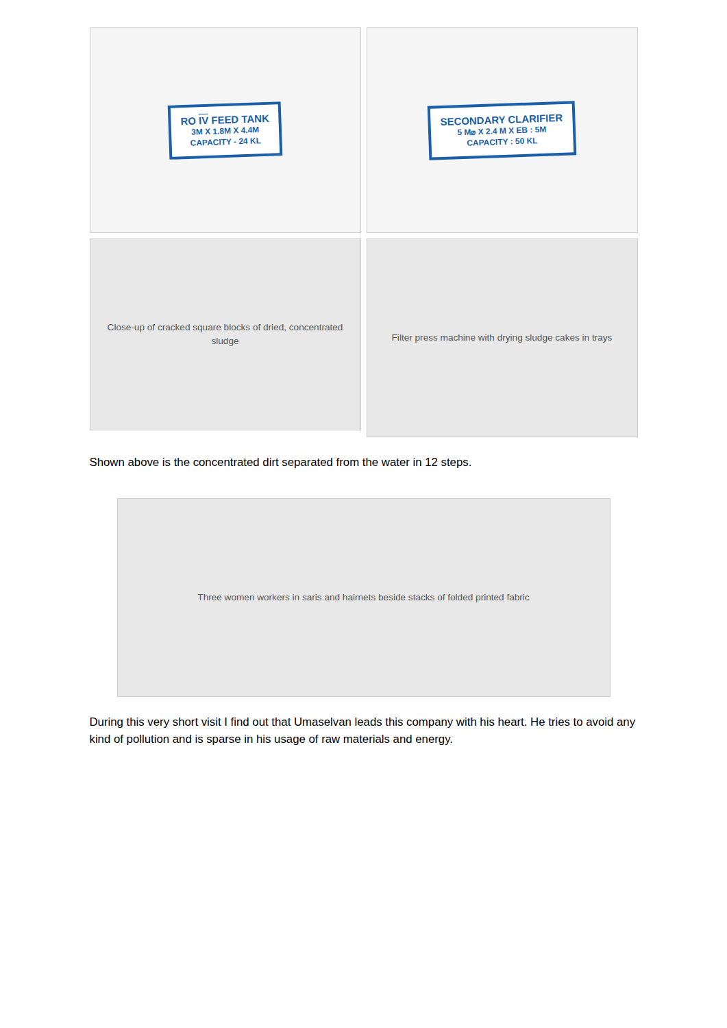RO IV FEED TANK3M X 1.8M X 4.4M CAPACITY - 24 KL
SECONDARY CLARIFIER5 M⌀ X 2.4 M X EB : 5M CAPACITY : 50 KL
Close-up of cracked square blocks of dried, concentrated sludge
Filter press machine with drying sludge cakes in trays
Shown above is the concentrated dirt separated from the water in 12 steps.
Three women workers in saris and hairnets beside stacks of folded printed fabric
During this very short visit I find out that Umaselvan leads this company with his heart. He tries to avoid any kind of pollution and is sparse in his usage of raw materials and energy.